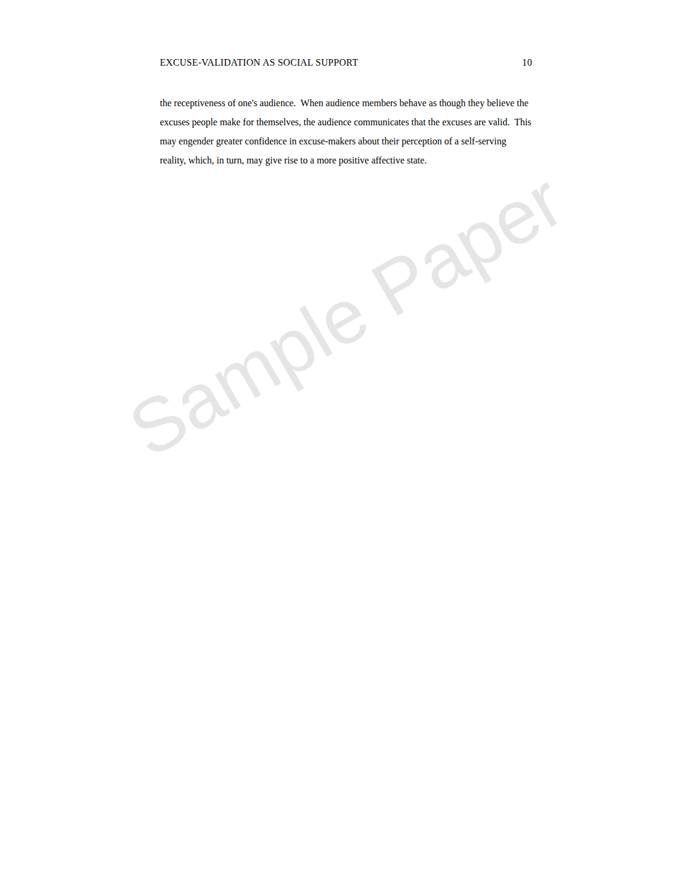Sample Paper
Excuse-Validation as Social Support 10
the receptiveness of one's audience. When audience members behave as though they believe the excuses people make for themselves, the audience communicates that the excuses are valid. This may engender greater confidence in excuse-makers about their perception of a self-serving reality, which, in turn, may give rise to a more positive affective state.